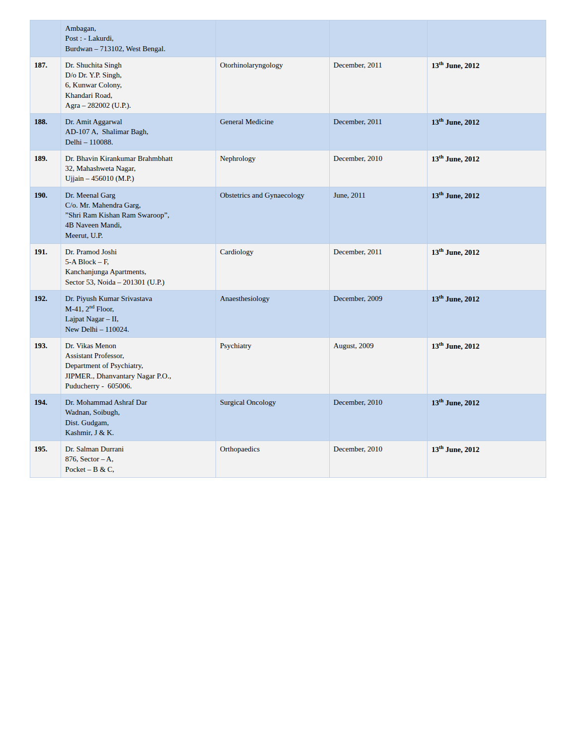| | Ambagan, Post : - Lakurdi, Burdwan – 713102, West Bengal. | | | |
| 187. | Dr. Shuchita Singh D/o Dr. Y.P. Singh, 6, Kunwar Colony, Khandari Road, Agra – 282002 (U.P.). | Otorhinolaryngology | December, 2011 | 13 th June, 2012 |
| 188. | Dr. Amit Aggarwal AD-107 A, Shalimar Bagh, Delhi – 110088. | General Medicine | December, 2011 | 13 th June, 2012 |
| 189. | Dr. Bhavin Kirankumar Brahmbhatt 32, Mahashweta Nagar, Ujjain – 456010 (M.P.) | Nephrology | December, 2010 | 13 th June, 2012 |
| 190. | Dr. Meenal Garg C/o. Mr. Mahendra Garg, ”Shri Ram Kishan Ram Swaroop”, 4B Naveen Mandi, Meerut, U.P. | Obstetrics and Gynaecology | June, 2011 | 13 th June, 2012 |
| 191. | Dr. Pramod Joshi 5-A Block – F, Kanchanjunga Apartments, Sector 53, Noida – 201301 (U.P.) | Cardiology | December, 2011 | 13 th June, 2012 |
| 192. | Dr. Piyush Kumar Srivastava M-41, 2 nd Floor, Lajpat Nagar – II, New Delhi – 110024. | Anaesthesiology | December, 2009 | 13 th June, 2012 |
| 193. | Dr. Vikas Menon Assistant Professor, Department of Psychiatry, JIPMER., Dhanvantary Nagar P.O., Puducherry - 605006. | Psychiatry | August, 2009 | 13 th June, 2012 |
| 194. | Dr. Mohammad Ashraf Dar Wadnan, Soibugh, Dist. Gudgam, Kashmir, J & K. | Surgical Oncology | December, 2010 | 13 th June, 2012 |
| 195. | Dr. Salman Durrani 876, Sector – A, Pocket – B & C, | Orthopaedics | December, 2010 | 13 th June, 2012 |